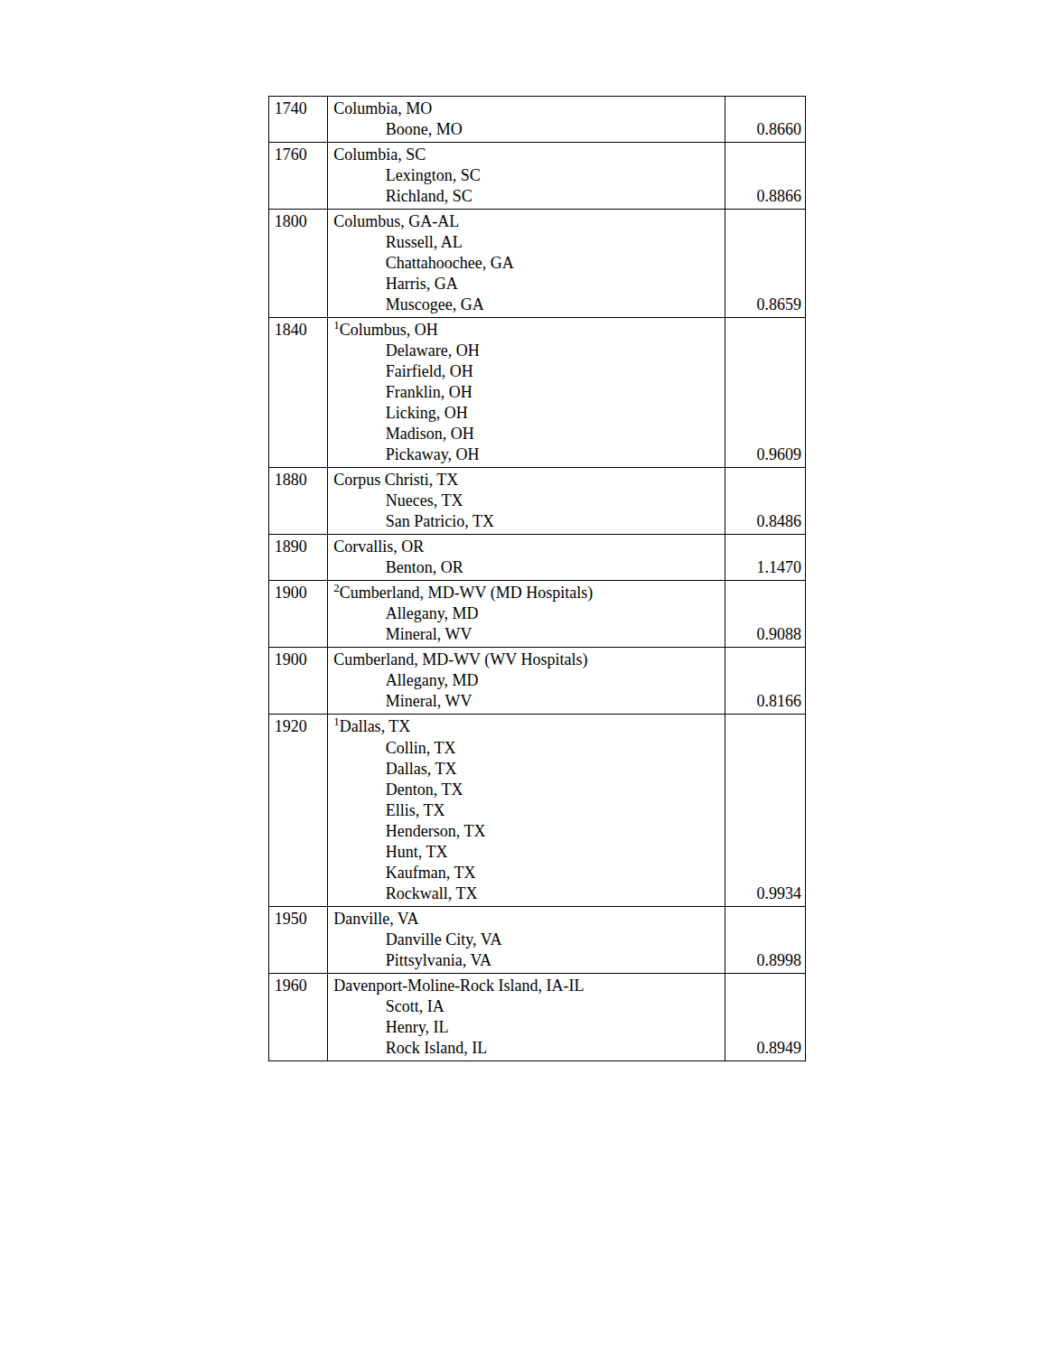| 1740 | Columbia, MO Boone, MO | 0.8660 |
| 1760 | Columbia, SC Lexington, SC Richland, SC | 0.8866 |
| 1800 | Columbus, GA-AL Russell, AL Chattahoochee, GA Harris, GA Muscogee, GA | 0.8659 |
| 1840 | 1 Columbus, OH Delaware, OH Fairfield, OH Franklin, OH Licking, OH Madison, OH Pickaway, OH | 0.9609 |
| 1880 | Corpus Christi, TX Nueces, TX San Patricio, TX | 0.8486 |
| 1890 | Corvallis, OR Benton, OR | 1.1470 |
| 1900 | 2 Cumberland, MD-WV (MD Hospitals) Allegany, MD Mineral, WV | 0.9088 |
| 1900 | Cumberland, MD-WV (WV Hospitals) Allegany, MD Mineral, WV | 0.8166 |
| 1920 | 1 Dallas, TX Collin, TX Dallas, TX Denton, TX Ellis, TX Henderson, TX Hunt, TX Kaufman, TX Rockwall, TX | 0.9934 |
| 1950 | Danville, VA Danville City, VA Pittsylvania, VA | 0.8998 |
| 1960 | Davenport-Moline-Rock Island, IA-IL Scott, IA Henry, IL Rock Island, IL | 0.8949 |